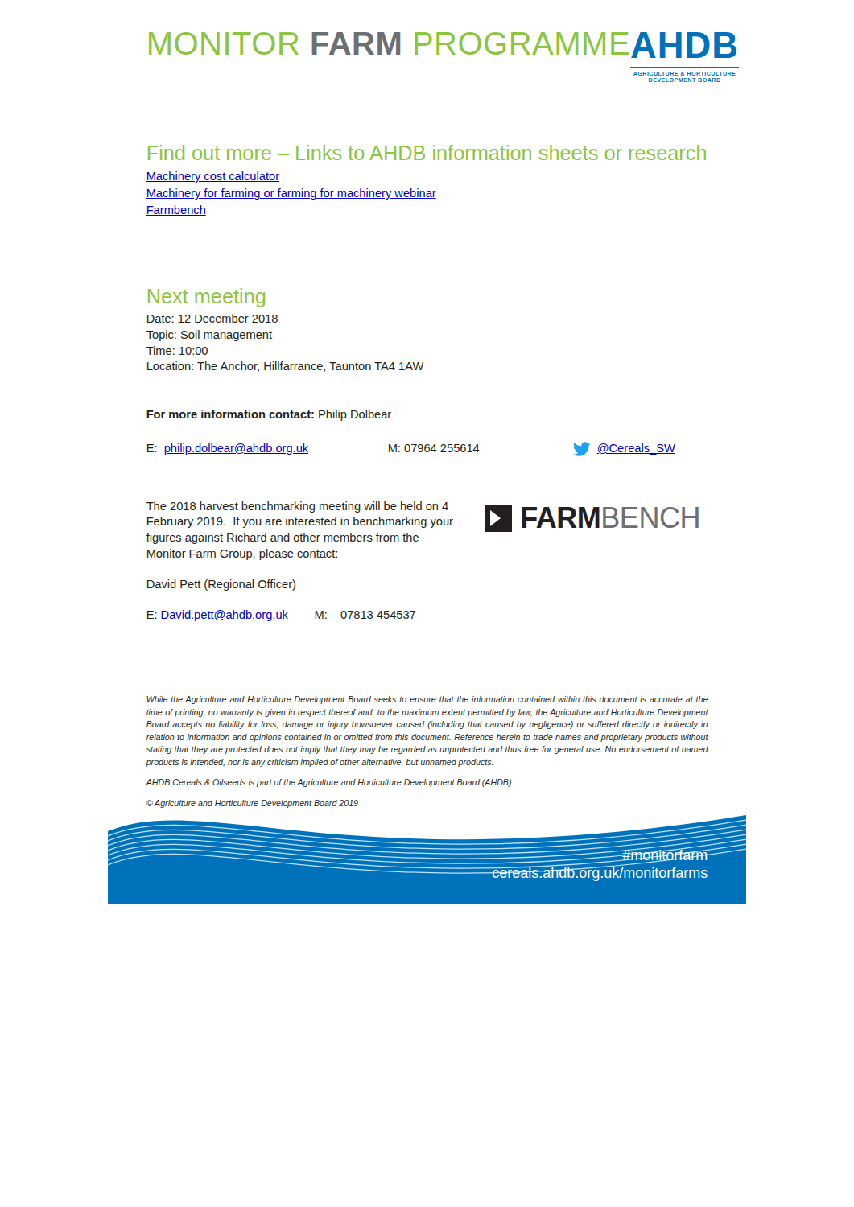MONITOR FARM PROGRAMME
AHDB
Agriculture & Horticulture
Development Board
Find out more – Links to AHDB information sheets or research
Machinery cost calculator Machinery for farming or farming for machinery webinar Farmbench
Next meeting
Date: 12 December 2018
Topic: Soil management
Time: 10:00
Location: The Anchor, Hillfarrance, Taunton TA4 1AW
For more information contact: Philip Dolbear
E: philip.dolbear@ahdb.org.uk
M: 07964 255614
@Cereals_SW
The 2018 harvest benchmarking meeting will be held on 4 February 2019. If you are interested in benchmarking your figures against Richard and other members from the Monitor Farm Group, please contact:
David Pett (Regional Officer)
E: David.pett@ahdb.org.uk M: 07813 454537
FARM BENCH
While the Agriculture and Horticulture Development Board seeks to ensure that the information contained within this document is accurate at the time of printing, no warranty is given in respect thereof and, to the maximum extent permitted by law, the Agriculture and Horticulture Development Board accepts no liability for loss, damage or injury howsoever caused (including that caused by negligence) or suffered directly or indirectly in relation to information and opinions contained in or omitted from this document. Reference herein to trade names and proprietary products without stating that they are protected does not imply that they may be regarded as unprotected and thus free for general use. No endorsement of named products is intended, nor is any criticism implied of other alternative, but unnamed products.
AHDB Cereals & Oilseeds is part of the Agriculture and Horticulture Development Board (AHDB)
© Agriculture and Horticulture Development Board 2019
#monitorfarm
cereals.ahdb.org.uk/monitorfarms